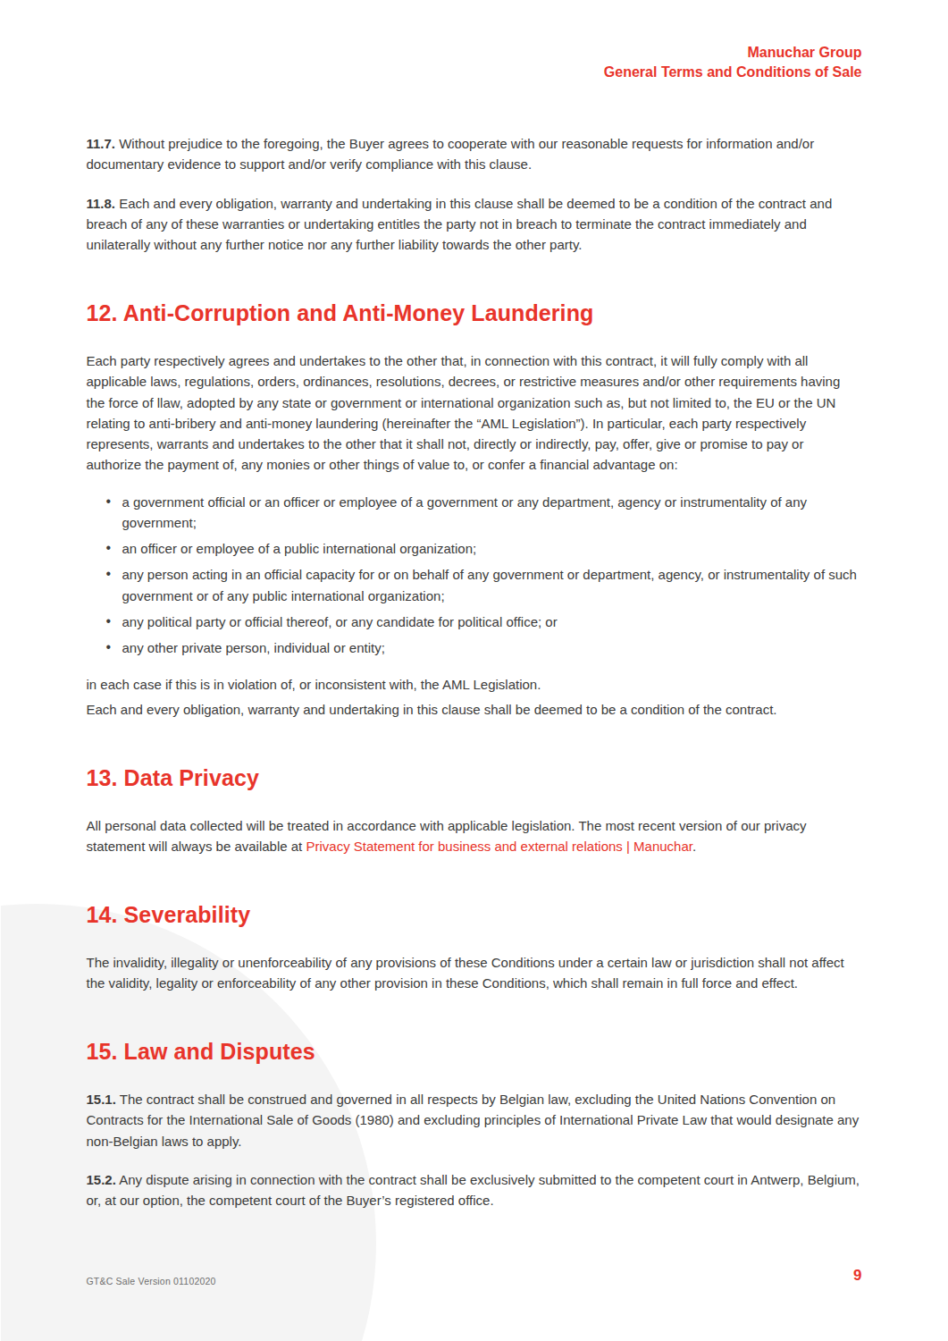Manuchar Group
General Terms and Conditions of Sale
11.7. Without prejudice to the foregoing, the Buyer agrees to cooperate with our reasonable requests for information and/or documentary evidence to support and/or verify compliance with this clause.
11.8. Each and every obligation, warranty and undertaking in this clause shall be deemed to be a condition of the contract and breach of any of these warranties or undertaking entitles the party not in breach to terminate the contract immediately and unilaterally without any further notice nor any further liability towards the other party.
12. Anti-Corruption and Anti-Money Laundering
Each party respectively agrees and undertakes to the other that, in connection with this contract, it will fully comply with all applicable laws, regulations, orders, ordinances, resolutions, decrees, or restrictive measures and/or other requirements having the force of llaw, adopted by any state or government or international organization such as, but not limited to, the EU or the UN relating to anti-bribery and anti-money laundering (hereinafter the “AML Legislation”). In particular, each party respectively represents, warrants and undertakes to the other that it shall not, directly or indirectly, pay, offer, give or promise to pay or authorize the payment of, any monies or other things of value to, or confer a financial advantage on:
a government official or an officer or employee of a government or any department, agency or instrumentality of any government;
an officer or employee of a public international organization;
any person acting in an official capacity for or on behalf of any government or department, agency, or instrumentality of such government or of any public international organization;
any political party or official thereof, or any candidate for political office; or
any other private person, individual or entity;
in each case if this is in violation of, or inconsistent with, the AML Legislation.
Each and every obligation, warranty and undertaking in this clause shall be deemed to be a condition of the contract.
13. Data Privacy
All personal data collected will be treated in accordance with applicable legislation. The most recent version of our privacy statement will always be available at Privacy Statement for business and external relations | Manuchar.
14. Severability
The invalidity, illegality or unenforceability of any provisions of these Conditions under a certain law or jurisdiction shall not affect the validity, legality or enforceability of any other provision in these Conditions, which shall remain in full force and effect.
15. Law and Disputes
15.1. The contract shall be construed and governed in all respects by Belgian law, excluding the United Nations Convention on Contracts for the International Sale of Goods (1980) and excluding principles of International Private Law that would designate any non-Belgian laws to apply.
15.2. Any dispute arising in connection with the contract shall be exclusively submitted to the competent court in Antwerp, Belgium, or, at our option, the competent court of the Buyer’s registered office.
GT&C Sale Version 01102020
9